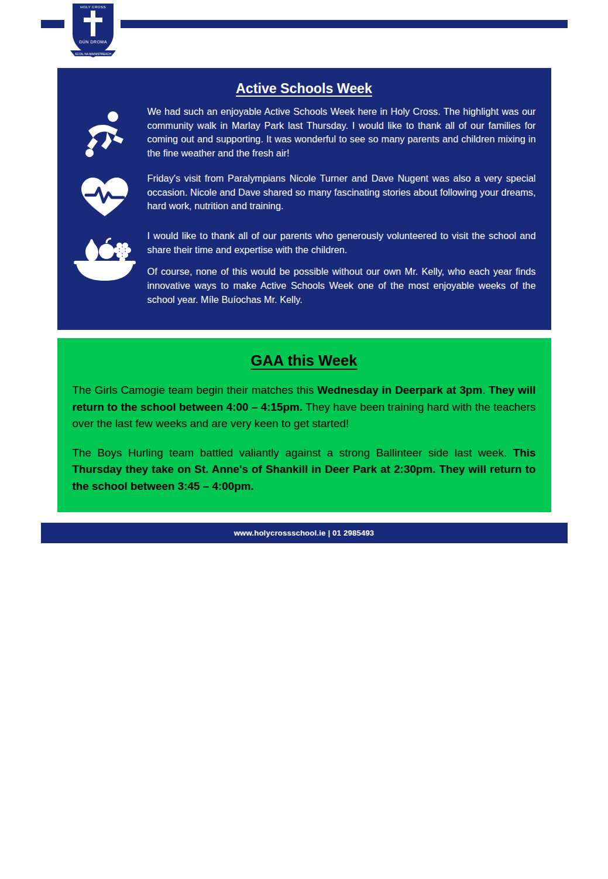HOLY CROSS DÚN DROMA SCOIL NA MAINISTREACH
Active Schools Week
We had such an enjoyable Active Schools Week here in Holy Cross. The highlight was our community walk in Marlay Park last Thursday. I would like to thank all of our families for coming out and supporting. It was wonderful to see so many parents and children mixing in the fine weather and the fresh air!
Friday's visit from Paralympians Nicole Turner and Dave Nugent was also a very special occasion. Nicole and Dave shared so many fascinating stories about following your dreams, hard work, nutrition and training.
I would like to thank all of our parents who generously volunteered to visit the school and share their time and expertise with the children.
Of course, none of this would be possible without our own Mr. Kelly, who each year finds innovative ways to make Active Schools Week one of the most enjoyable weeks of the school year. Míle Buíochas Mr. Kelly.
GAA this Week
The Girls Camogie team begin their matches this Wednesday in Deerpark at 3pm. They will return to the school between 4:00 – 4:15pm. They have been training hard with the teachers over the last few weeks and are very keen to get started!
The Boys Hurling team battled valiantly against a strong Ballinteer side last week. This Thursday they take on St. Anne's of Shankill in Deer Park at 2:30pm. They will return to the school between 3:45 – 4:00pm.
www.holycrossschool.ie | 01 2985493